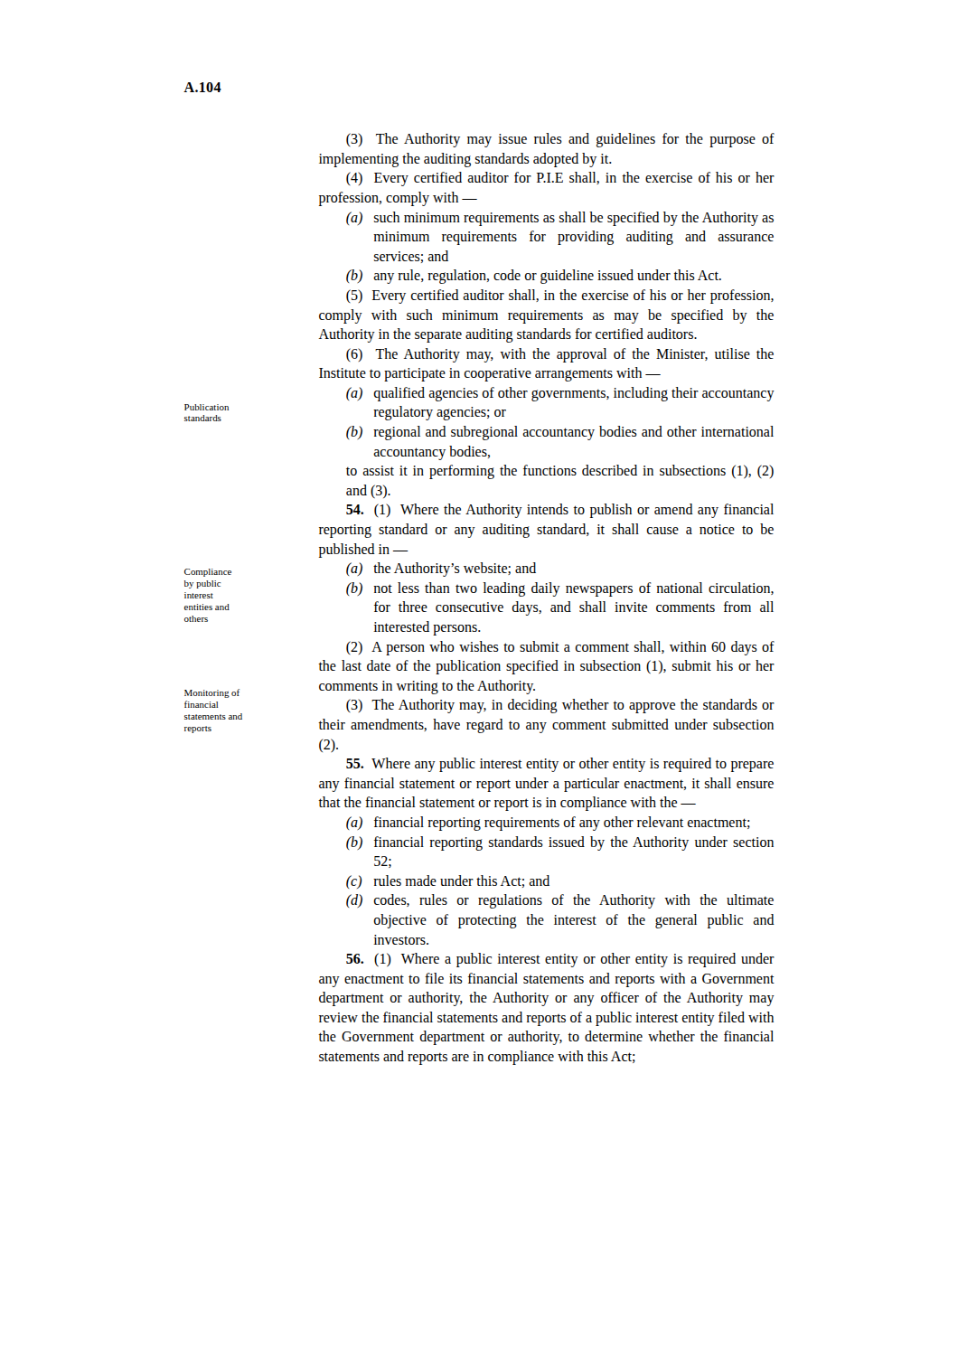A.104
(3) The Authority may issue rules and guidelines for the purpose of implementing the auditing standards adopted by it.
(4) Every certified auditor for P.I.E shall, in the exercise of his or her profession, comply with —
(a) such minimum requirements as shall be specified by the Authority as minimum requirements for providing auditing and assurance services; and
(b) any rule, regulation, code or guideline issued under this Act.
(5) Every certified auditor shall, in the exercise of his or her profession, comply with such minimum requirements as may be specified by the Authority in the separate auditing standards for certified auditors.
(6) The Authority may, with the approval of the Minister, utilise the Institute to participate in cooperative arrangements with —
(a) qualified agencies of other governments, including their accountancy regulatory agencies; or
(b) regional and subregional accountancy bodies and other international accountancy bodies,
to assist it in performing the functions described in subsections (1), (2) and (3).
54. (1) Where the Authority intends to publish or amend any financial reporting standard or any auditing standard, it shall cause a notice to be published in —
(a) the Authority’s website; and
(b) not less than two leading daily newspapers of national circulation, for three consecutive days, and shall invite comments from all interested persons.
(2) A person who wishes to submit a comment shall, within 60 days of the last date of the publication specified in subsection (1), submit his or her comments in writing to the Authority.
(3) The Authority may, in deciding whether to approve the standards or their amendments, have regard to any comment submitted under subsection (2).
55. Where any public interest entity or other entity is required to prepare any financial statement or report under a particular enactment, it shall ensure that the financial statement or report is in compliance with the —
(a) financial reporting requirements of any other relevant enactment;
(b) financial reporting standards issued by the Authority under section 52;
(c) rules made under this Act; and
(d) codes, rules or regulations of the Authority with the ultimate objective of protecting the interest of the general public and investors.
56. (1) Where a public interest entity or other entity is required under any enactment to file its financial statements and reports with a Government department or authority, the Authority or any officer of the Authority may review the financial statements and reports of a public interest entity filed with the Government department or authority, to determine whether the financial statements and reports are in compliance with this Act;
Publication
standards
Compliance
by public
interest
entities and
others
Monitoring of
financial
statements and
reports